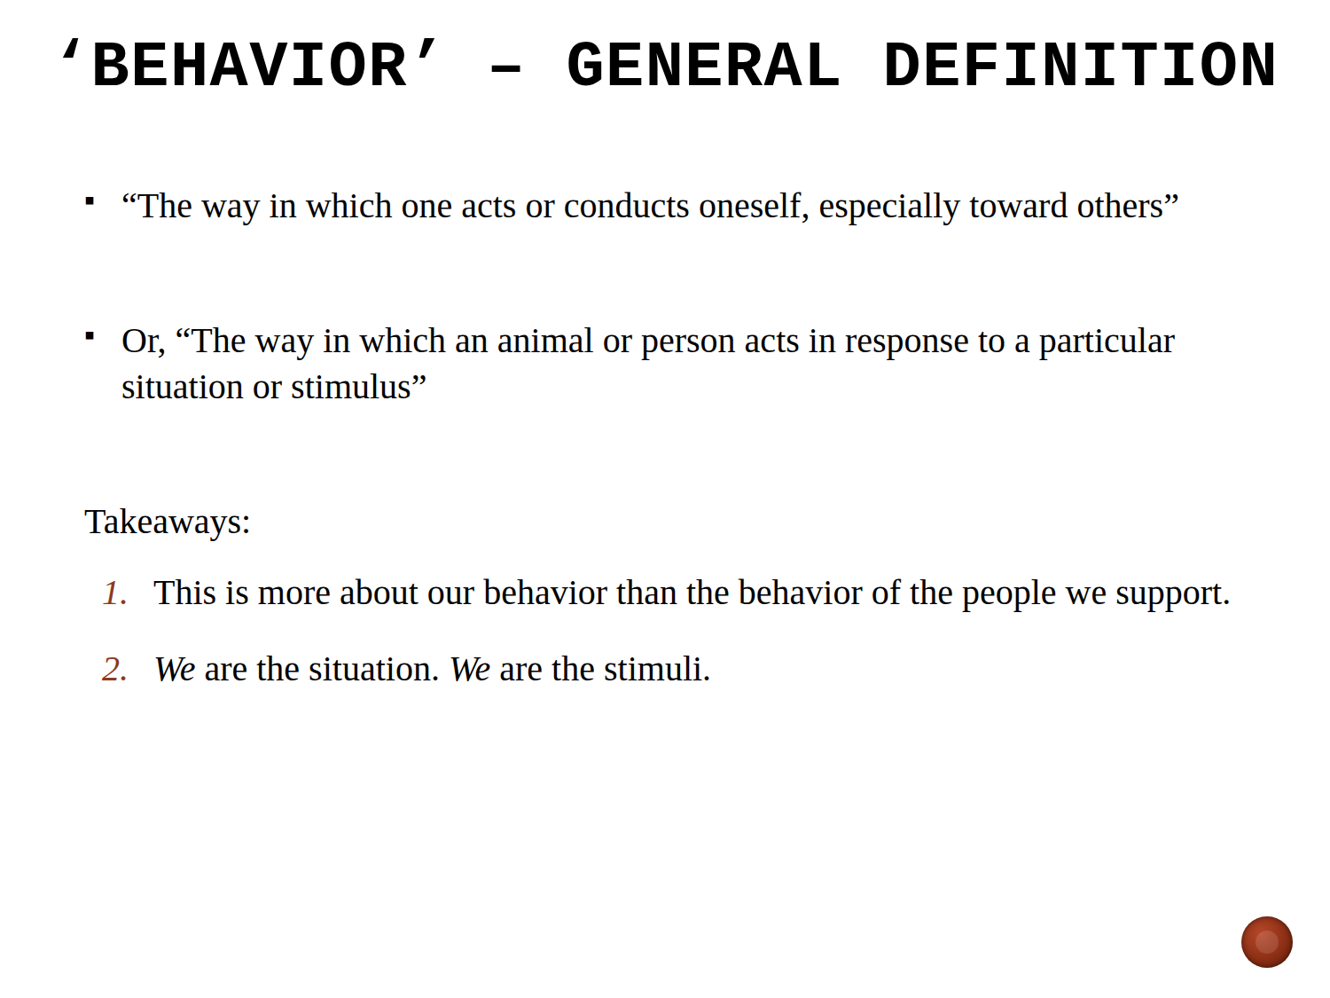‘Behavior’ – General Definition
“The way in which one acts or conducts oneself, especially toward others”
Or, “The way in which an animal or person acts in response to a particular situation or stimulus”
Takeaways:
This is more about our behavior than the behavior of the people we support.
We are the situation. We are the stimuli.